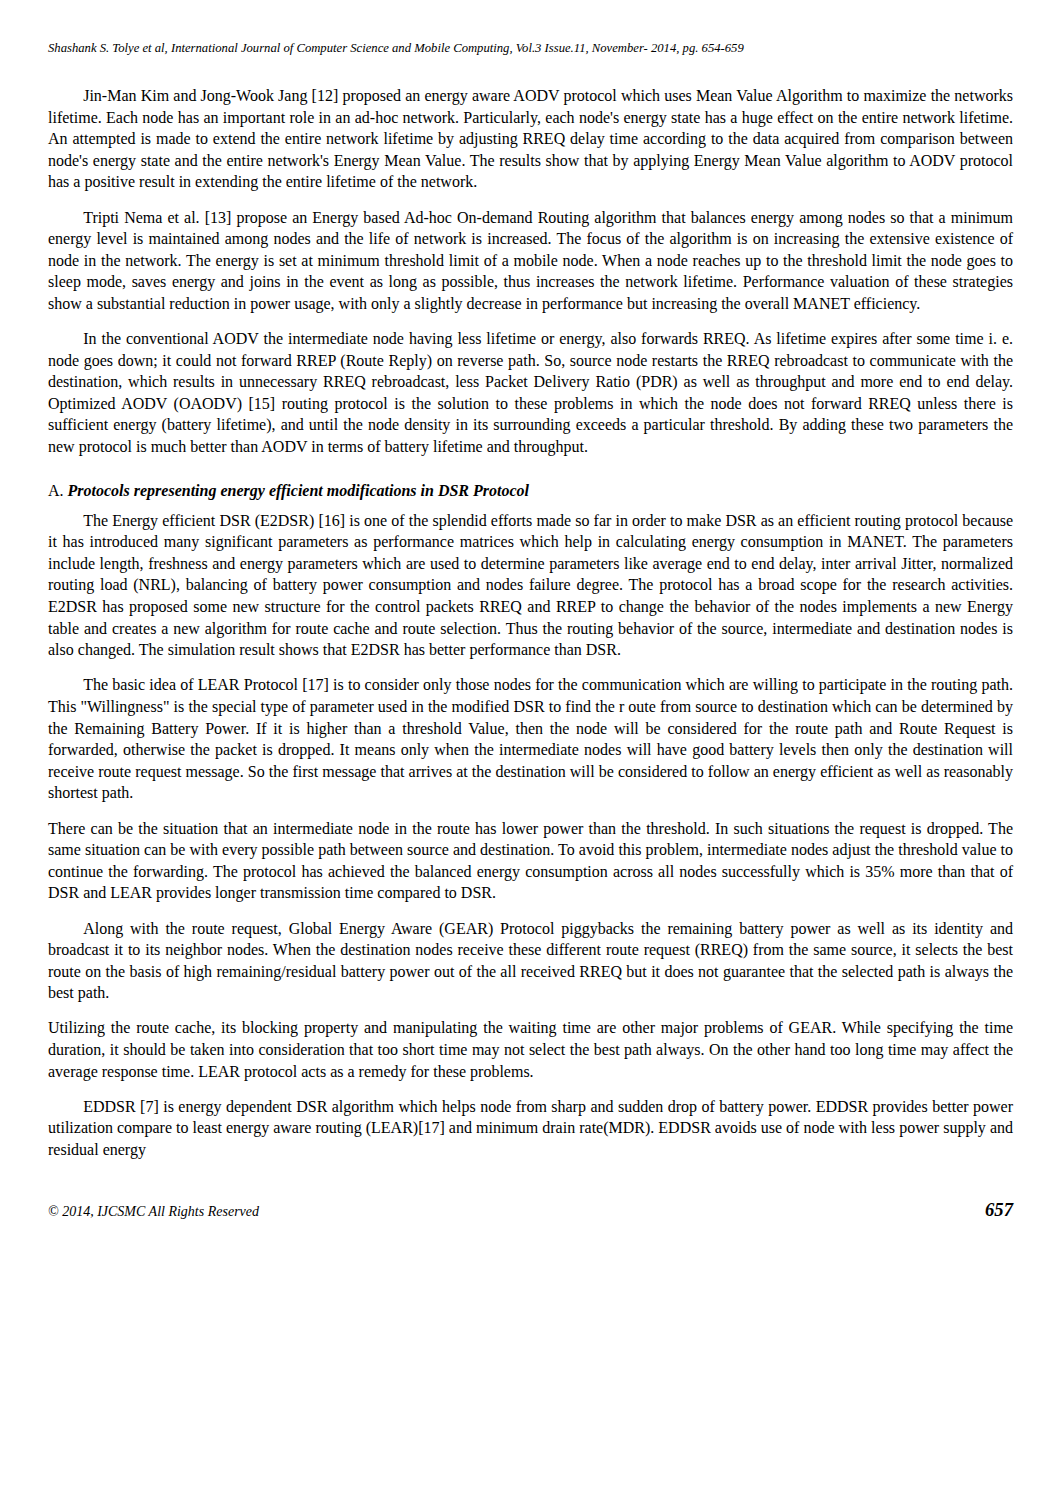Shashank S. Tolye et al, International Journal of Computer Science and Mobile Computing, Vol.3 Issue.11, November- 2014, pg. 654-659
Jin-Man Kim and Jong-Wook Jang [12] proposed an energy aware AODV protocol which uses Mean Value Algorithm to maximize the networks lifetime. Each node has an important role in an ad-hoc network. Particularly, each node's energy state has a huge effect on the entire network lifetime. An attempted is made to extend the entire network lifetime by adjusting RREQ delay time according to the data acquired from comparison between node's energy state and the entire network's Energy Mean Value. The results show that by applying Energy Mean Value algorithm to AODV protocol has a positive result in extending the entire lifetime of the network.
Tripti Nema et al. [13] propose an Energy based Ad-hoc On-demand Routing algorithm that balances energy among nodes so that a minimum energy level is maintained among nodes and the life of network is increased. The focus of the algorithm is on increasing the extensive existence of node in the network. The energy is set at minimum threshold limit of a mobile node. When a node reaches up to the threshold limit the node goes to sleep mode, saves energy and joins in the event as long as possible, thus increases the network lifetime. Performance valuation of these strategies show a substantial reduction in power usage, with only a slightly decrease in performance but increasing the overall MANET efficiency.
In the conventional AODV the intermediate node having less lifetime or energy, also forwards RREQ. As lifetime expires after some time i. e. node goes down; it could not forward RREP (Route Reply) on reverse path. So, source node restarts the RREQ rebroadcast to communicate with the destination, which results in unnecessary RREQ rebroadcast, less Packet Delivery Ratio (PDR) as well as throughput and more end to end delay. Optimized AODV (OAODV) [15] routing protocol is the solution to these problems in which the node does not forward RREQ unless there is sufficient energy (battery lifetime), and until the node density in its surrounding exceeds a particular threshold. By adding these two parameters the new protocol is much better than AODV in terms of battery lifetime and throughput.
A. Protocols representing energy efficient modifications in DSR Protocol
The Energy efficient DSR (E2DSR) [16] is one of the splendid efforts made so far in order to make DSR as an efficient routing protocol because it has introduced many significant parameters as performance matrices which help in calculating energy consumption in MANET. The parameters include length, freshness and energy parameters which are used to determine parameters like average end to end delay, inter arrival Jitter, normalized routing load (NRL), balancing of battery power consumption and nodes failure degree. The protocol has a broad scope for the research activities. E2DSR has proposed some new structure for the control packets RREQ and RREP to change the behavior of the nodes implements a new Energy table and creates a new algorithm for route cache and route selection. Thus the routing behavior of the source, intermediate and destination nodes is also changed. The simulation result shows that E2DSR has better performance than DSR.
The basic idea of LEAR Protocol [17] is to consider only those nodes for the communication which are willing to participate in the routing path. This "Willingness" is the special type of parameter used in the modified DSR to find the r oute from source to destination which can be determined by the Remaining Battery Power. If it is higher than a threshold Value, then the node will be considered for the route path and Route Request is forwarded, otherwise the packet is dropped. It means only when the intermediate nodes will have good battery levels then only the destination will receive route request message. So the first message that arrives at the destination will be considered to follow an energy efficient as well as reasonably shortest path.
There can be the situation that an intermediate node in the route has lower power than the threshold. In such situations the request is dropped. The same situation can be with every possible path between source and destination. To avoid this problem, intermediate nodes adjust the threshold value to continue the forwarding. The protocol has achieved the balanced energy consumption across all nodes successfully which is 35% more than that of DSR and LEAR provides longer transmission time compared to DSR.
Along with the route request, Global Energy Aware (GEAR) Protocol piggybacks the remaining battery power as well as its identity and broadcast it to its neighbor nodes. When the destination nodes receive these different route request (RREQ) from the same source, it selects the best route on the basis of high remaining/residual battery power out of the all received RREQ but it does not guarantee that the selected path is always the best path.
Utilizing the route cache, its blocking property and manipulating the waiting time are other major problems of GEAR. While specifying the time duration, it should be taken into consideration that too short time may not select the best path always. On the other hand too long time may affect the average response time. LEAR protocol acts as a remedy for these problems.
EDDSR [7] is energy dependent DSR algorithm which helps node from sharp and sudden drop of battery power. EDDSR provides better power utilization compare to least energy aware routing (LEAR)[17] and minimum drain rate(MDR). EDDSR avoids use of node with less power supply and residual energy
© 2014, IJCSMC All Rights Reserved 657